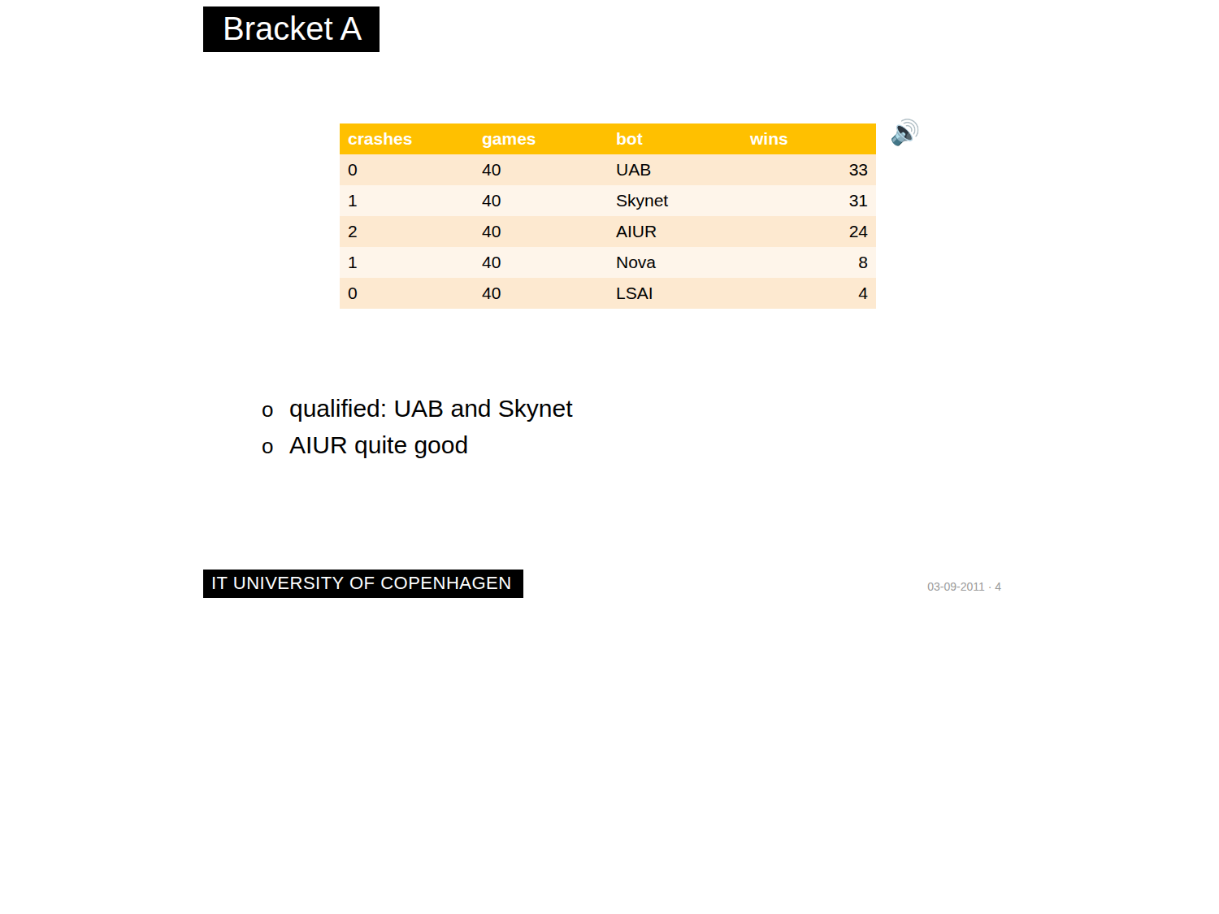Bracket A
🔊
| crashes | games | bot | wins |
| --- | --- | --- | --- |
| 0 | 40 | UAB | 33 |
| 1 | 40 | Skynet | 31 |
| 2 | 40 | AIUR | 24 |
| 1 | 40 | Nova | 8 |
| 0 | 40 | LSAI | 4 |
oqualified: UAB and Skynet
o AIUR quite good
IT UNIVERSITY OF COPENHAGEN
03-09-2011 · 4